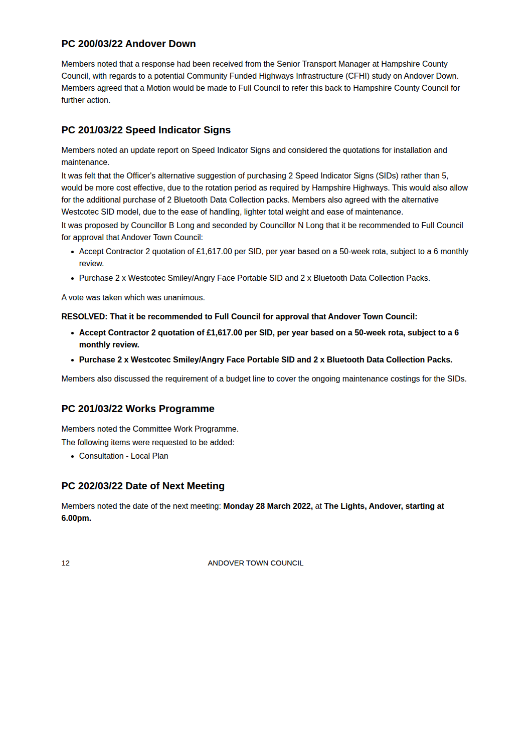PC 200/03/22 Andover Down
Members noted that a response had been received from the Senior Transport Manager at Hampshire County Council, with regards to a potential Community Funded Highways Infrastructure (CFHI) study on Andover Down. Members agreed that a Motion would be made to Full Council to refer this back to Hampshire County Council for further action.
PC 201/03/22 Speed Indicator Signs
Members noted an update report on Speed Indicator Signs and considered the quotations for installation and maintenance.
It was felt that the Officer's alternative suggestion of purchasing 2 Speed Indicator Signs (SIDs) rather than 5, would be more cost effective, due to the rotation period as required by Hampshire Highways. This would also allow for the additional purchase of 2 Bluetooth Data Collection packs. Members also agreed with the alternative Westcotec SID model, due to the ease of handling, lighter total weight and ease of maintenance.
It was proposed by Councillor B Long and seconded by Councillor N Long that it be recommended to Full Council for approval that Andover Town Council:
Accept Contractor 2 quotation of £1,617.00 per SID, per year based on a 50-week rota, subject to a 6 monthly review.
Purchase 2 x Westcotec Smiley/Angry Face Portable SID and 2 x Bluetooth Data Collection Packs.
A vote was taken which was unanimous.
RESOLVED: That it be recommended to Full Council for approval that Andover Town Council:
Accept Contractor 2 quotation of £1,617.00 per SID, per year based on a 50-week rota, subject to a 6 monthly review.
Purchase 2 x Westcotec Smiley/Angry Face Portable SID and 2 x Bluetooth Data Collection Packs.
Members also discussed the requirement of a budget line to cover the ongoing maintenance costings for the SIDs.
PC 201/03/22 Works Programme
Members noted the Committee Work Programme.
The following items were requested to be added:
Consultation - Local Plan
PC 202/03/22 Date of Next Meeting
Members noted the date of the next meeting: Monday 28 March 2022, at The Lights, Andover, starting at 6.00pm.
12
ANDOVER TOWN COUNCIL